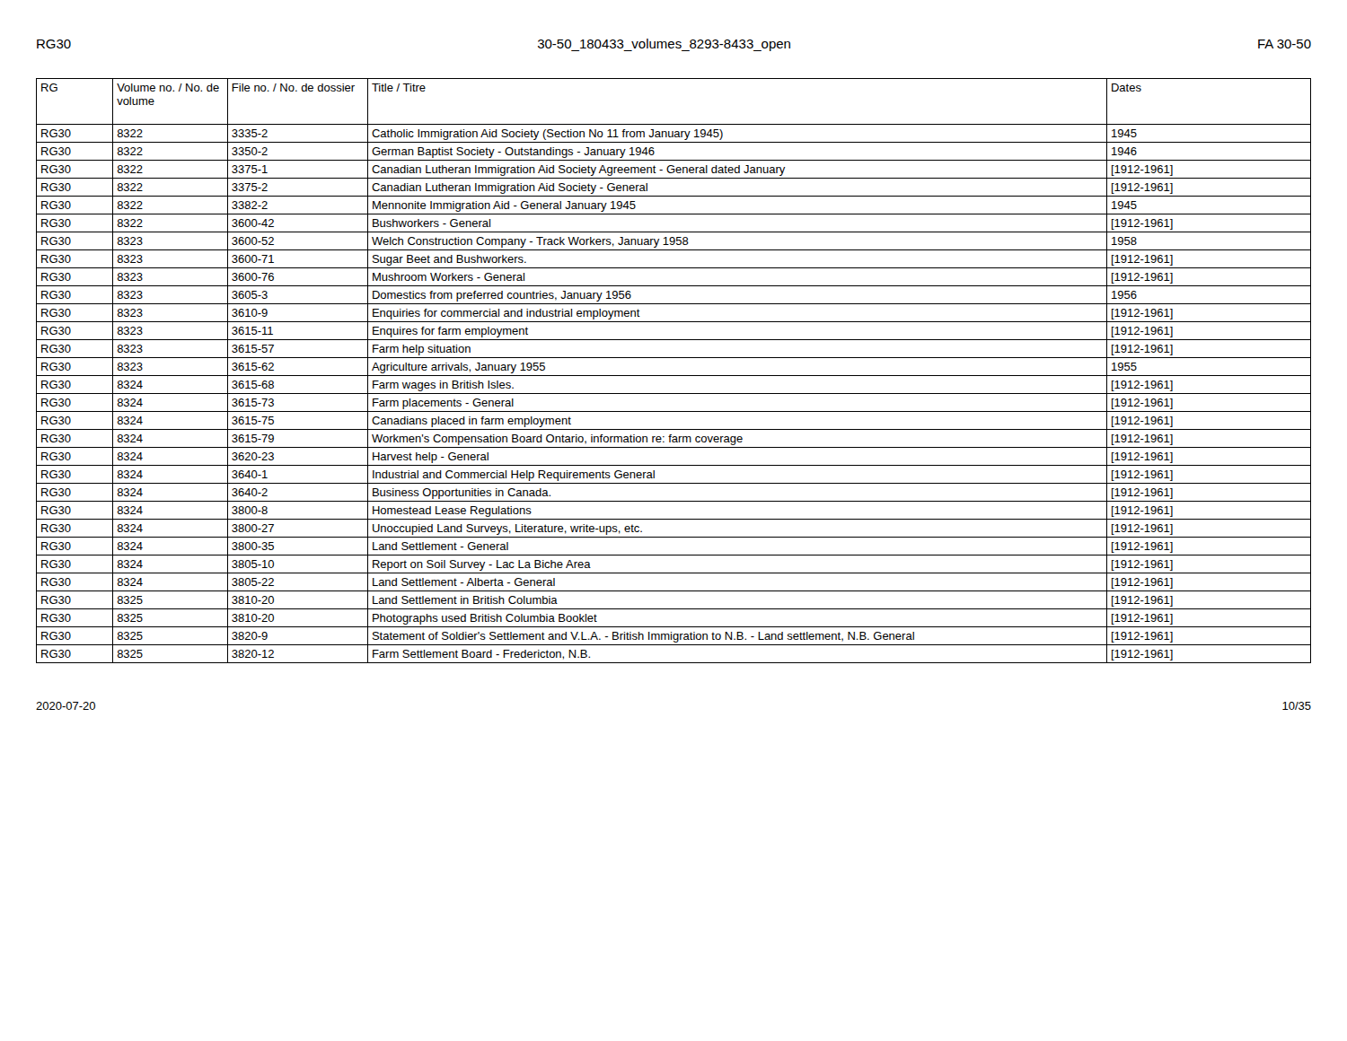RG30
30-50_180433_volumes_8293-8433_open
FA 30-50
| RG | Volume no. / No. de volume | File no. / No. de dossier | Title / Titre | Dates |
| --- | --- | --- | --- | --- |
| RG30 | 8322 | 3335-2 | Catholic Immigration Aid Society (Section No 11 from January 1945) | 1945 |
| RG30 | 8322 | 3350-2 | German Baptist Society - Outstandings - January 1946 | 1946 |
| RG30 | 8322 | 3375-1 | Canadian Lutheran Immigration Aid Society Agreement - General dated January | [1912-1961] |
| RG30 | 8322 | 3375-2 | Canadian Lutheran Immigration Aid Society - General | [1912-1961] |
| RG30 | 8322 | 3382-2 | Mennonite Immigration Aid - General January 1945 | 1945 |
| RG30 | 8322 | 3600-42 | Bushworkers - General | [1912-1961] |
| RG30 | 8323 | 3600-52 | Welch Construction Company - Track Workers, January 1958 | 1958 |
| RG30 | 8323 | 3600-71 | Sugar Beet and Bushworkers. | [1912-1961] |
| RG30 | 8323 | 3600-76 | Mushroom Workers - General | [1912-1961] |
| RG30 | 8323 | 3605-3 | Domestics from preferred countries, January 1956 | 1956 |
| RG30 | 8323 | 3610-9 | Enquiries for commercial and industrial employment | [1912-1961] |
| RG30 | 8323 | 3615-11 | Enquires for farm employment | [1912-1961] |
| RG30 | 8323 | 3615-57 | Farm help situation | [1912-1961] |
| RG30 | 8323 | 3615-62 | Agriculture arrivals, January 1955 | 1955 |
| RG30 | 8324 | 3615-68 | Farm wages in British Isles. | [1912-1961] |
| RG30 | 8324 | 3615-73 | Farm placements - General | [1912-1961] |
| RG30 | 8324 | 3615-75 | Canadians placed in farm employment | [1912-1961] |
| RG30 | 8324 | 3615-79 | Workmen's Compensation Board Ontario, information re: farm coverage | [1912-1961] |
| RG30 | 8324 | 3620-23 | Harvest help - General | [1912-1961] |
| RG30 | 8324 | 3640-1 | Industrial and Commercial Help Requirements General | [1912-1961] |
| RG30 | 8324 | 3640-2 | Business Opportunities in Canada. | [1912-1961] |
| RG30 | 8324 | 3800-8 | Homestead Lease Regulations | [1912-1961] |
| RG30 | 8324 | 3800-27 | Unoccupied Land Surveys, Literature, write-ups, etc. | [1912-1961] |
| RG30 | 8324 | 3800-35 | Land Settlement - General | [1912-1961] |
| RG30 | 8324 | 3805-10 | Report on Soil Survey - Lac La Biche Area | [1912-1961] |
| RG30 | 8324 | 3805-22 | Land Settlement - Alberta - General | [1912-1961] |
| RG30 | 8325 | 3810-20 | Land Settlement in British Columbia | [1912-1961] |
| RG30 | 8325 | 3810-20 | Photographs used British Columbia Booklet | [1912-1961] |
| RG30 | 8325 | 3820-9 | Statement of Soldier's Settlement and V.L.A. - British Immigration to N.B. - Land settlement, N.B. General | [1912-1961] |
| RG30 | 8325 | 3820-12 | Farm Settlement Board - Fredericton, N.B. | [1912-1961] |
2020-07-20
10/35